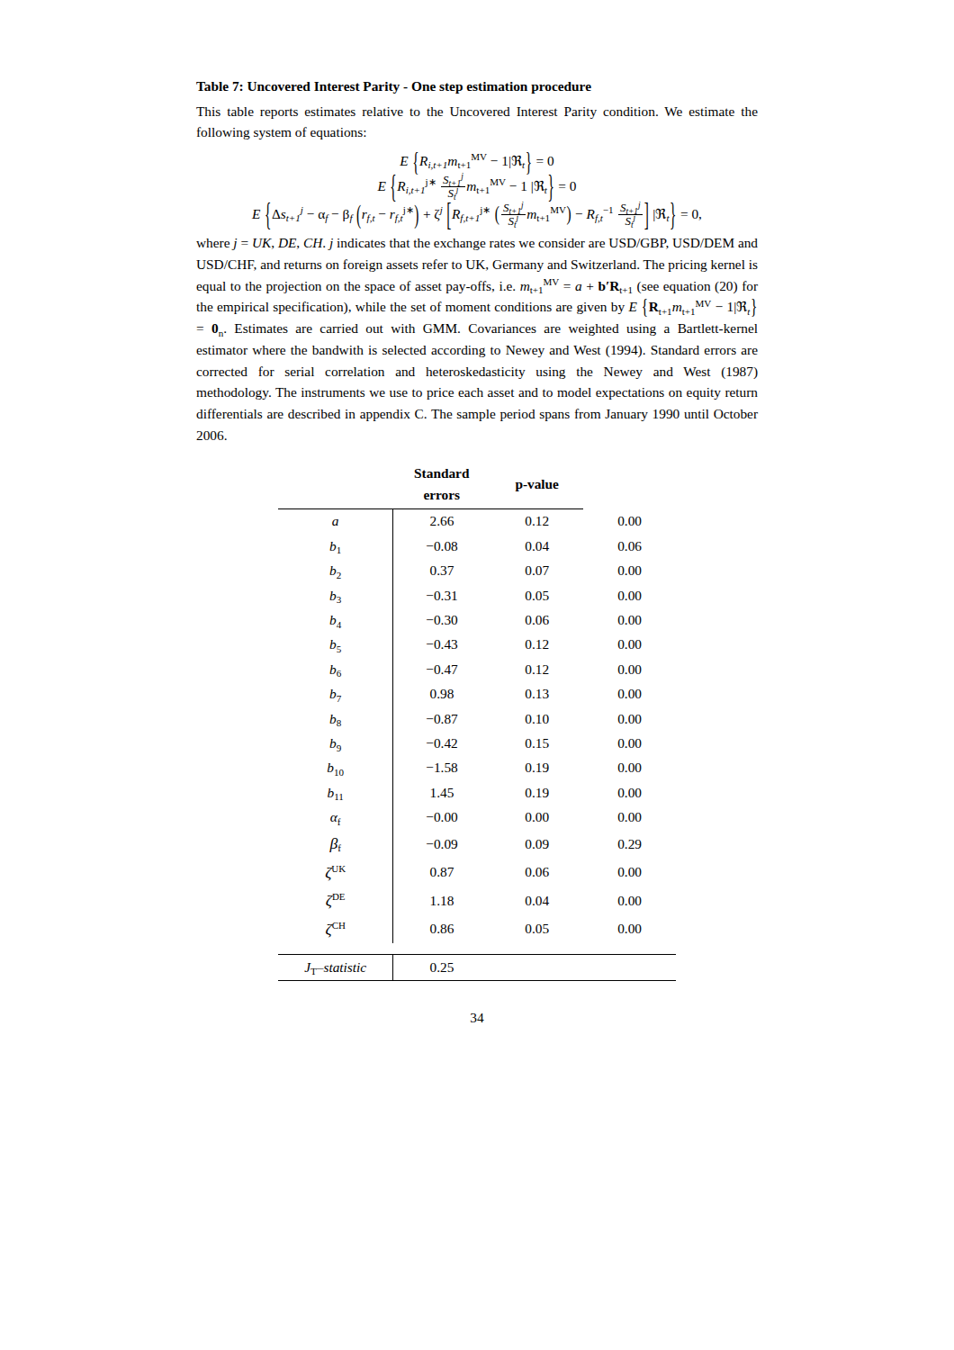Table 7: Uncovered Interest Parity - One step estimation procedure
This table reports estimates relative to the Uncovered Interest Parity condition. We estimate the following system of equations:
E {Ri,t+1mt+1MV − 1|ℜt} = 0
E {Ri,t+1j∗ St+1j Stj mt+1MV − 1 |ℜt} = 0
E {Δst+1j − αf − βf (rf,t − rf,tj∗) + ζj [Rf,t+1j∗ (St+1j Stj mt+1MV) − Rf,t−1 St+1j Stj] |ℜt} = 0,
where j = UK, DE, CH. j indicates that the exchange rates we consider are USD/GBP, USD/DEM and USD/CHF, and returns on foreign assets refer to UK, Germany and Switzerland. The pricing kernel is equal to the projection on the space of asset pay-offs, i.e. mt+1MV = a + b′Rt+1 (see equation (20) for the empirical specification), while the set of moment conditions are given by E {Rt+1mt+1MV − 1|ℜt} = 0n. Estimates are carried out with GMM. Covariances are weighted using a Bartlett-kernel estimator where the bandwith is selected according to Newey and West (1994). Standard errors are corrected for serial correlation and heteroskedasticity using the Newey and West (1987) methodology. The instruments we use to price each asset and to model expectations on equity return differentials are described in appendix C. The sample period spans from January 1990 until October 2006.
| | Standard errors | p-value |
| --- | --- | --- |
| a | 2.66 | 0.12 | 0.00 |
| b 1 | −0.08 | 0.04 | 0.06 |
| b 2 | 0.37 | 0.07 | 0.00 |
| b 3 | −0.31 | 0.05 | 0.00 |
| b 4 | −0.30 | 0.06 | 0.00 |
| b 5 | −0.43 | 0.12 | 0.00 |
| b 6 | −0.47 | 0.12 | 0.00 |
| b 7 | 0.98 | 0.13 | 0.00 |
| b 8 | −0.87 | 0.10 | 0.00 |
| b 9 | −0.42 | 0.15 | 0.00 |
| b 10 | −1.58 | 0.19 | 0.00 |
| b 11 | 1.45 | 0.19 | 0.00 |
| α f | −0.00 | 0.00 | 0.00 |
| β f | −0.09 | 0.09 | 0.29 |
| ζ UK | 0.87 | 0.06 | 0.00 |
| ζ DE | 1.18 | 0.04 | 0.00 |
| ζ CH | 0.86 | 0.05 | 0.00 |
| J T –statistic | 0.25 | | |
34